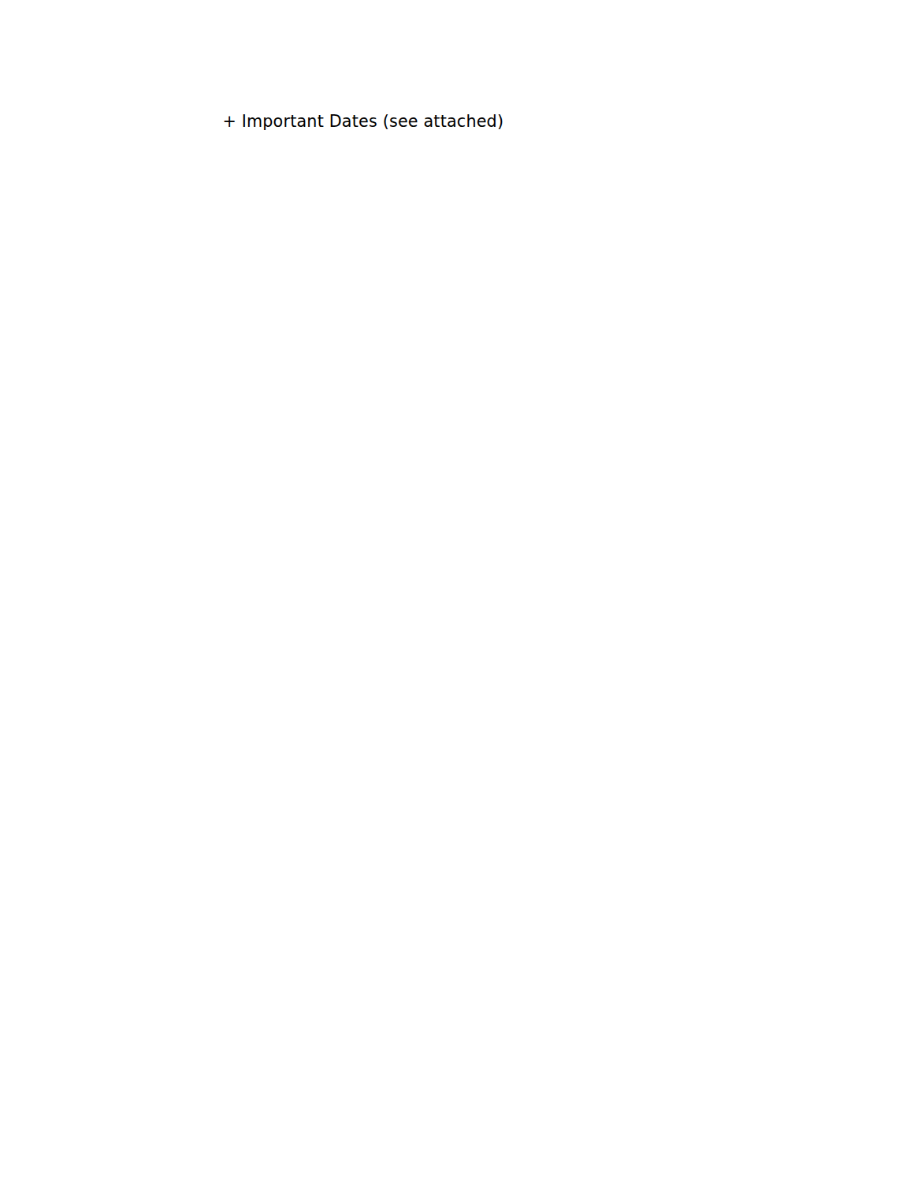+ Important Dates (see attached)